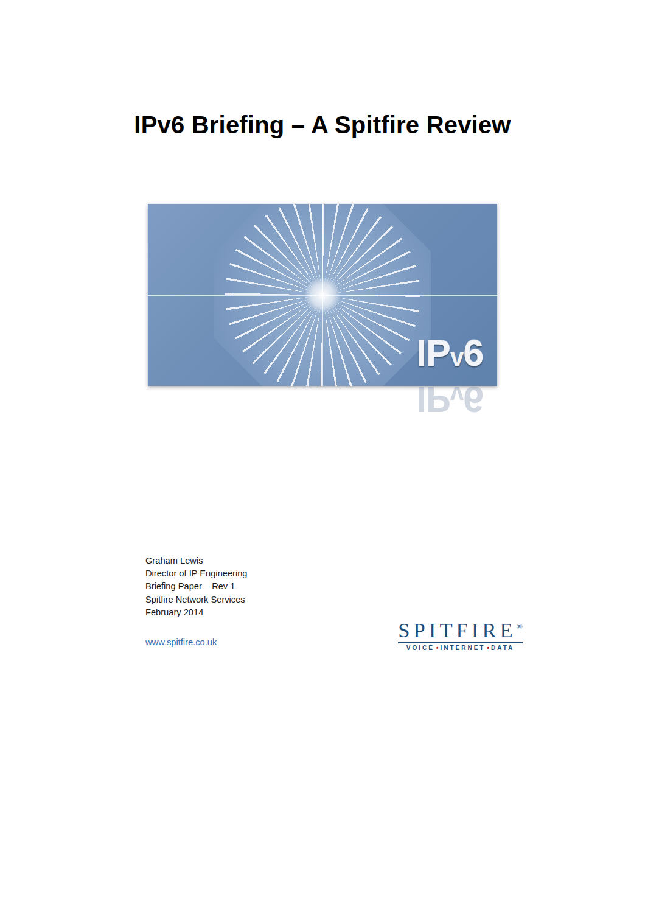IPv6 Briefing – A Spitfire Review
IPv 6
IPv6
Graham Lewis
Director of IP Engineering
Briefing Paper – Rev 1
Spitfire Network Services
February 2014
www.spitfire.co.uk
SPITFIRE®
VOICE•INTERNET•DATA